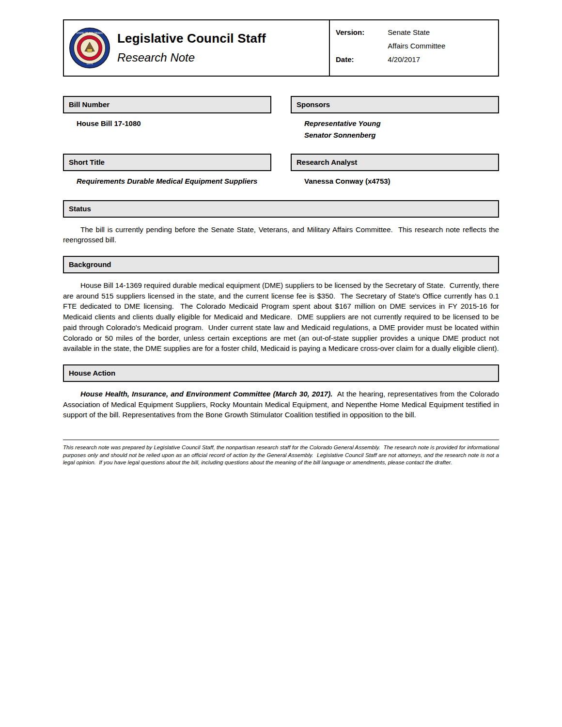STATE OF COLORADO 1876
Legislative Council Staff
Research Note
| Version: | Senate State |
| | Affairs Committee |
| Date: | 4/20/2017 |
Bill Number
House Bill 17-1080
Sponsors
Representative Young
Senator Sonnenberg
Short Title
Requirements Durable Medical Equipment Suppliers
Research Analyst
Vanessa Conway (x4753)
Status
The bill is currently pending before the Senate State, Veterans, and Military Affairs Committee. This research note reflects the reengrossed bill.
Background
House Bill 14-1369 required durable medical equipment (DME) suppliers to be licensed by the Secretary of State. Currently, there are around 515 suppliers licensed in the state, and the current license fee is $350. The Secretary of State's Office currently has 0.1 FTE dedicated to DME licensing. The Colorado Medicaid Program spent about $167 million on DME services in FY 2015-16 for Medicaid clients and clients dually eligible for Medicaid and Medicare. DME suppliers are not currently required to be licensed to be paid through Colorado's Medicaid program. Under current state law and Medicaid regulations, a DME provider must be located within Colorado or 50 miles of the border, unless certain exceptions are met (an out-of-state supplier provides a unique DME product not available in the state, the DME supplies are for a foster child, Medicaid is paying a Medicare cross-over claim for a dually eligible client).
House Action
House Health, Insurance, and Environment Committee (March 30, 2017). At the hearing, representatives from the Colorado Association of Medical Equipment Suppliers, Rocky Mountain Medical Equipment, and Nepenthe Home Medical Equipment testified in support of the bill. Representatives from the Bone Growth Stimulator Coalition testified in opposition to the bill.
This research note was prepared by Legislative Council Staff, the nonpartisan research staff for the Colorado General Assembly. The research note is provided for informational purposes only and should not be relied upon as an official record of action by the General Assembly. Legislative Council Staff are not attorneys, and the research note is not a legal opinion. If you have legal questions about the bill, including questions about the meaning of the bill language or amendments, please contact the drafter.